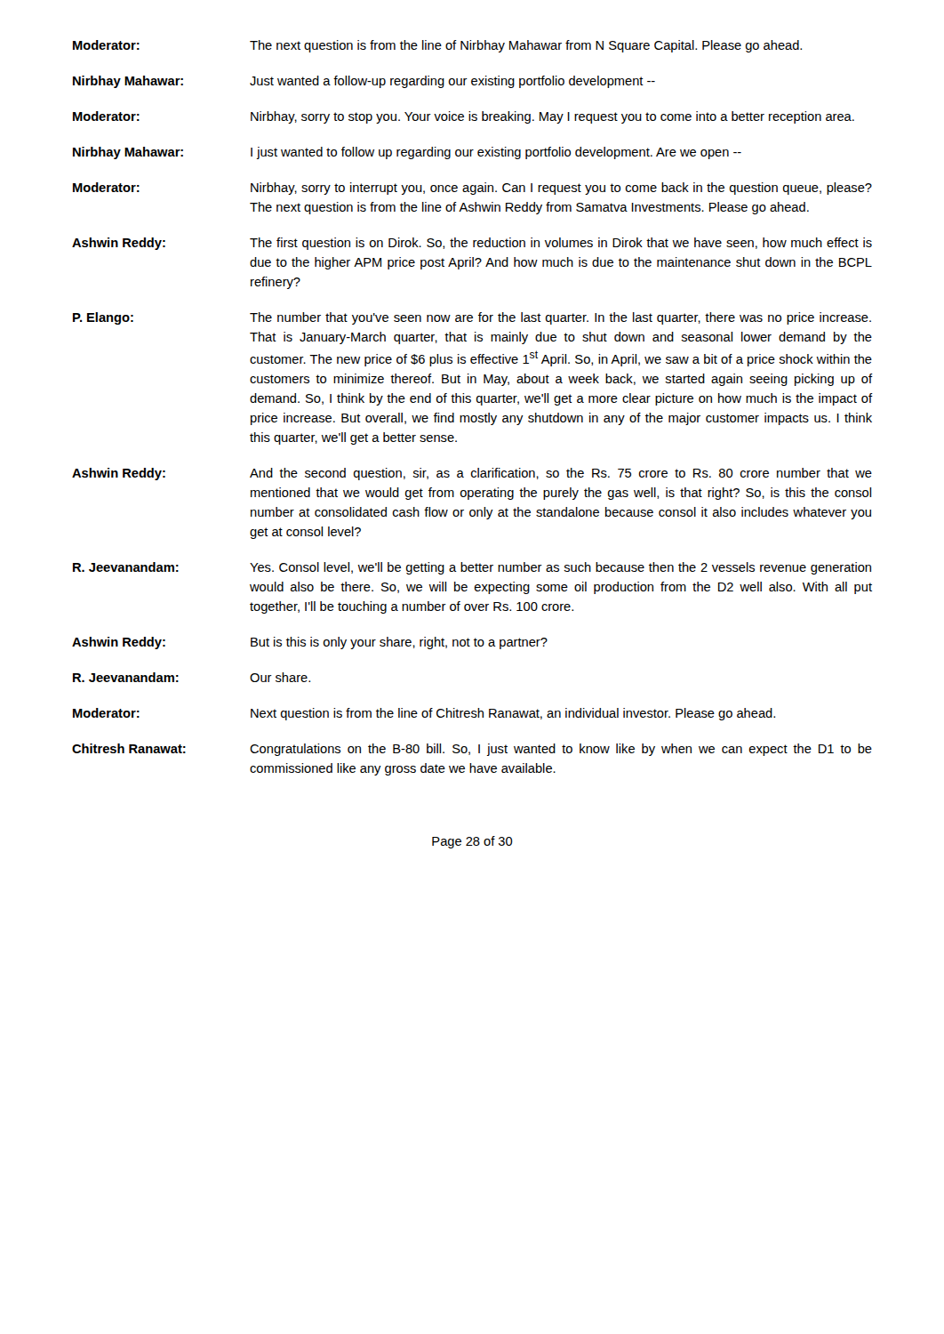Moderator:
The next question is from the line of Nirbhay Mahawar from N Square Capital. Please go ahead.
Nirbhay Mahawar:
Just wanted a follow-up regarding our existing portfolio development --
Moderator:
Nirbhay, sorry to stop you. Your voice is breaking. May I request you to come into a better reception area.
Nirbhay Mahawar:
I just wanted to follow up regarding our existing portfolio development. Are we open --
Moderator:
Nirbhay, sorry to interrupt you, once again. Can I request you to come back in the question queue, please? The next question is from the line of Ashwin Reddy from Samatva Investments. Please go ahead.
Ashwin Reddy:
The first question is on Dirok. So, the reduction in volumes in Dirok that we have seen, how much effect is due to the higher APM price post April? And how much is due to the maintenance shut down in the BCPL refinery?
P. Elango:
The number that you've seen now are for the last quarter. In the last quarter, there was no price increase. That is January-March quarter, that is mainly due to shut down and seasonal lower demand by the customer. The new price of $6 plus is effective 1st April. So, in April, we saw a bit of a price shock within the customers to minimize thereof. But in May, about a week back, we started again seeing picking up of demand. So, I think by the end of this quarter, we'll get a more clear picture on how much is the impact of price increase. But overall, we find mostly any shutdown in any of the major customer impacts us. I think this quarter, we'll get a better sense.
Ashwin Reddy:
And the second question, sir, as a clarification, so the Rs. 75 crore to Rs. 80 crore number that we mentioned that we would get from operating the purely the gas well, is that right? So, is this the consol number at consolidated cash flow or only at the standalone because consol it also includes whatever you get at consol level?
R. Jeevanandam:
Yes. Consol level, we'll be getting a better number as such because then the 2 vessels revenue generation would also be there. So, we will be expecting some oil production from the D2 well also. With all put together, I'll be touching a number of over Rs. 100 crore.
Ashwin Reddy:
But is this is only your share, right, not to a partner?
R. Jeevanandam:
Our share.
Moderator:
Next question is from the line of Chitresh Ranawat, an individual investor. Please go ahead.
Chitresh Ranawat:
Congratulations on the B-80 bill. So, I just wanted to know like by when we can expect the D1 to be commissioned like any gross date we have available.
Page 28 of 30